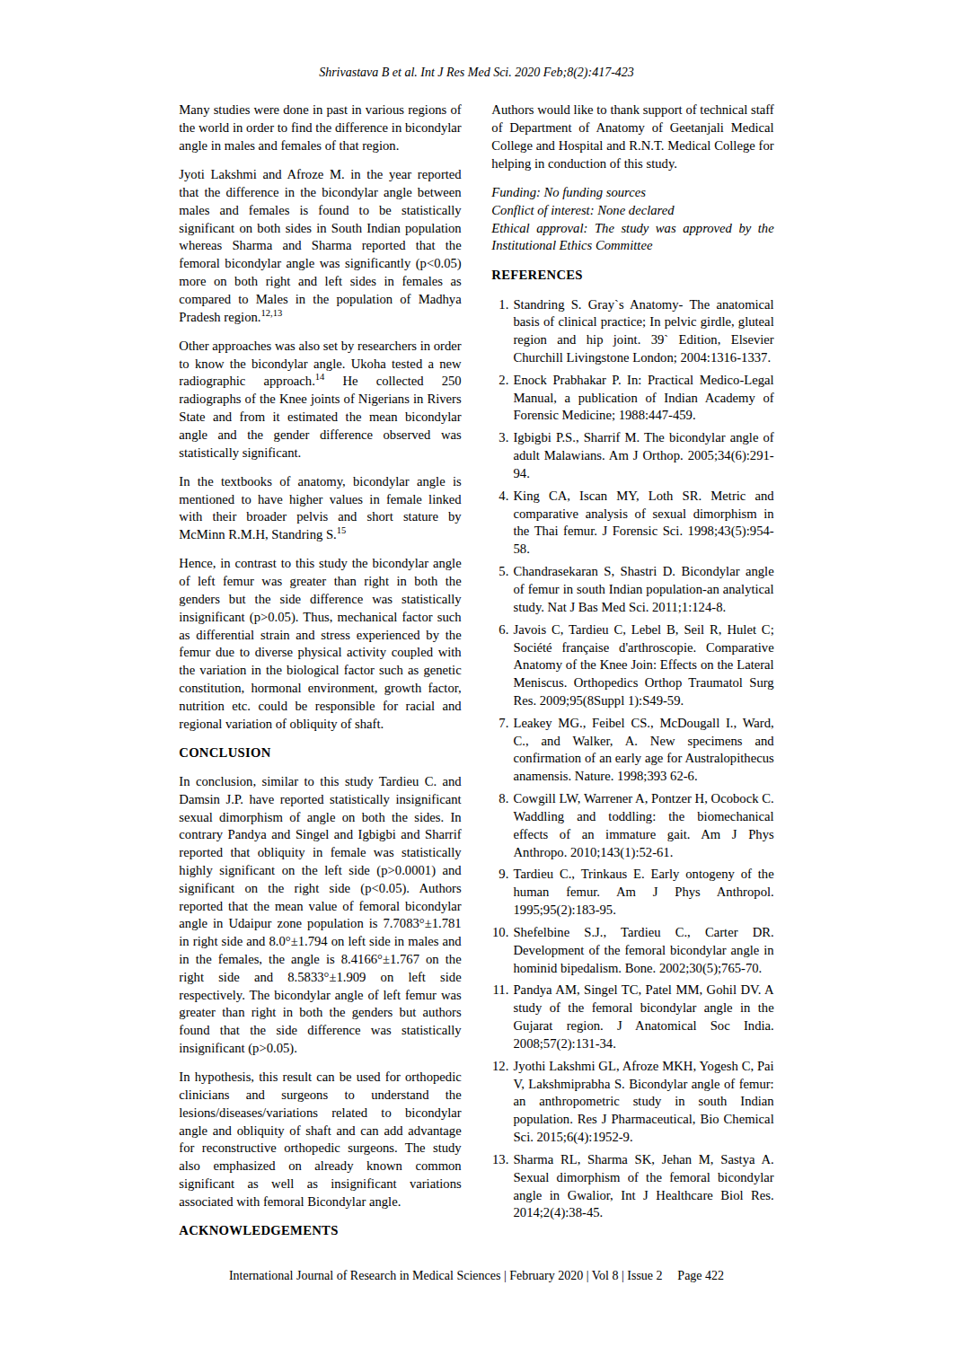Shrivastava B et al. Int J Res Med Sci. 2020 Feb;8(2):417-423
Many studies were done in past in various regions of the world in order to find the difference in bicondylar angle in males and females of that region.
Jyoti Lakshmi and Afroze M. in the year reported that the difference in the bicondylar angle between males and females is found to be statistically significant on both sides in South Indian population whereas Sharma and Sharma reported that the femoral bicondylar angle was significantly (p<0.05) more on both right and left sides in females as compared to Males in the population of Madhya Pradesh region.12,13
Other approaches was also set by researchers in order to know the bicondylar angle. Ukoha tested a new radiographic approach.14 He collected 250 radiographs of the Knee joints of Nigerians in Rivers State and from it estimated the mean bicondylar angle and the gender difference observed was statistically significant.
In the textbooks of anatomy, bicondylar angle is mentioned to have higher values in female linked with their broader pelvis and short stature by McMinn R.M.H, Standring S.15
Hence, in contrast to this study the bicondylar angle of left femur was greater than right in both the genders but the side difference was statistically insignificant (p>0.05). Thus, mechanical factor such as differential strain and stress experienced by the femur due to diverse physical activity coupled with the variation in the biological factor such as genetic constitution, hormonal environment, growth factor, nutrition etc. could be responsible for racial and regional variation of obliquity of shaft.
CONCLUSION
In conclusion, similar to this study Tardieu C. and Damsin J.P. have reported statistically insignificant sexual dimorphism of angle on both the sides. In contrary Pandya and Singel and Igbigbi and Sharrif reported that obliquity in female was statistically highly significant on the left side (p>0.0001) and significant on the right side (p<0.05). Authors reported that the mean value of femoral bicondylar angle in Udaipur zone population is 7.7083°±1.781 in right side and 8.0°±1.794 on left side in males and in the females, the angle is 8.4166°±1.767 on the right side and 8.5833°±1.909 on left side respectively. The bicondylar angle of left femur was greater than right in both the genders but authors found that the side difference was statistically insignificant (p>0.05).
In hypothesis, this result can be used for orthopedic clinicians and surgeons to understand the lesions/diseases/variations related to bicondylar angle and obliquity of shaft and can add advantage for reconstructive orthopedic surgeons. The study also emphasized on already known common significant as well as insignificant variations associated with femoral Bicondylar angle.
ACKNOWLEDGEMENTS
Authors would like to thank support of technical staff of Department of Anatomy of Geetanjali Medical College and Hospital and R.N.T. Medical College for helping in conduction of this study.
Funding: No funding sources Conflict of interest: None declared Ethical approval: The study was approved by the Institutional Ethics Committee
REFERENCES
Standring S. Gray`s Anatomy- The anatomical basis of clinical practice; In pelvic girdle, gluteal region and hip joint. 39` Edition, Elsevier Churchill Livingstone London; 2004:1316-1337.
Enock Prabhakar P. In: Practical Medico-Legal Manual, a publication of Indian Academy of Forensic Medicine; 1988:447-459.
Igbigbi P.S., Sharrif M. The bicondylar angle of adult Malawians. Am J Orthop. 2005;34(6):291-94.
King CA, Iscan MY, Loth SR. Metric and comparative analysis of sexual dimorphism in the Thai femur. J Forensic Sci. 1998;43(5):954-58.
Chandrasekaran S, Shastri D. Bicondylar angle of femur in south Indian population-an analytical study. Nat J Bas Med Sci. 2011;1:124-8.
Javois C, Tardieu C, Lebel B, Seil R, Hulet C; Société française d'arthroscopie. Comparative Anatomy of the Knee Join: Effects on the Lateral Meniscus. Orthopedics Orthop Traumatol Surg Res. 2009;95(8Suppl 1):S49-59.
Leakey MG., Feibel CS., McDougall I., Ward, C., and Walker, A. New specimens and confirmation of an early age for Australopithecus anamensis. Nature. 1998;393 62-6.
Cowgill LW, Warrener A, Pontzer H, Ocobock C. Waddling and toddling: the biomechanical effects of an immature gait. Am J Phys Anthropo. 2010;143(1):52-61.
Tardieu C., Trinkaus E. Early ontogeny of the human femur. Am J Phys Anthropol. 1995;95(2):183-95.
Shefelbine S.J., Tardieu C., Carter DR. Development of the femoral bicondylar angle in hominid bipedalism. Bone. 2002;30(5);765-70.
Pandya AM, Singel TC, Patel MM, Gohil DV. A study of the femoral bicondylar angle in the Gujarat region. J Anatomical Soc India. 2008;57(2):131-34.
Jyothi Lakshmi GL, Afroze MKH, Yogesh C, Pai V, Lakshmiprabha S. Bicondylar angle of femur: an anthropometric study in south Indian population. Res J Pharmaceutical, Bio Chemical Sci. 2015;6(4):1952-9.
Sharma RL, Sharma SK, Jehan M, Sastya A. Sexual dimorphism of the femoral bicondylar angle in Gwalior, Int J Healthcare Biol Res. 2014;2(4):38-45.
International Journal of Research in Medical Sciences | February 2020 | Vol 8 | Issue 2Page 422